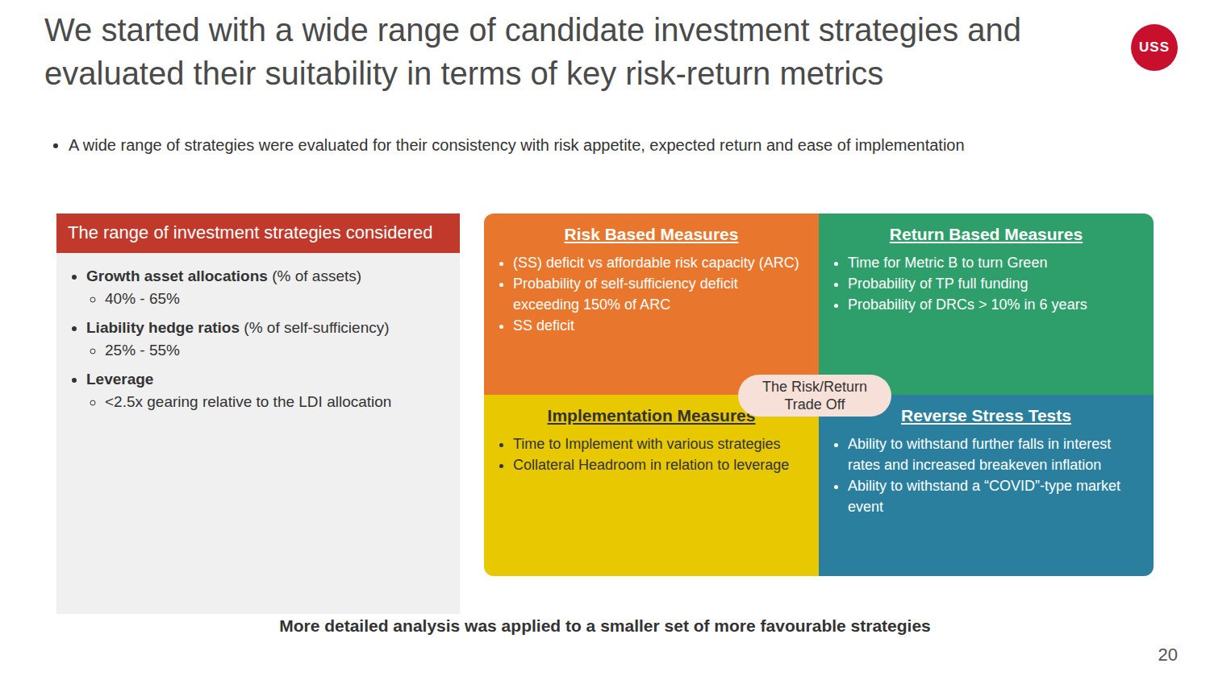USS
We started with a wide range of candidate investment strategies and evaluated their suitability in terms of key risk-return metrics
A wide range of strategies were evaluated for their consistency with risk appetite, expected return and ease of implementation
The range of investment strategies considered
Growth asset allocations (% of assets)
40% - 65%
Liability hedge ratios (% of self-sufficiency)
25% - 55%
Leverage
<2.5x gearing relative to the LDI allocation
Risk Based Measures
(SS) deficit vs affordable risk capacity (ARC)
Probability of self-sufficiency deficit exceeding 150% of ARC
SS deficit
Return Based Measures
Time for Metric B to turn Green
Probability of TP full funding
Probability of DRCs > 10% in 6 years
Implementation Measures
Time to Implement with various strategies
Collateral Headroom in relation to leverage
Reverse Stress Tests
Ability to withstand further falls in interest rates and increased breakeven inflation
Ability to withstand a “COVID”-type market event
The Risk/Return
Trade Off
More detailed analysis was applied to a smaller set of more favourable strategies
20